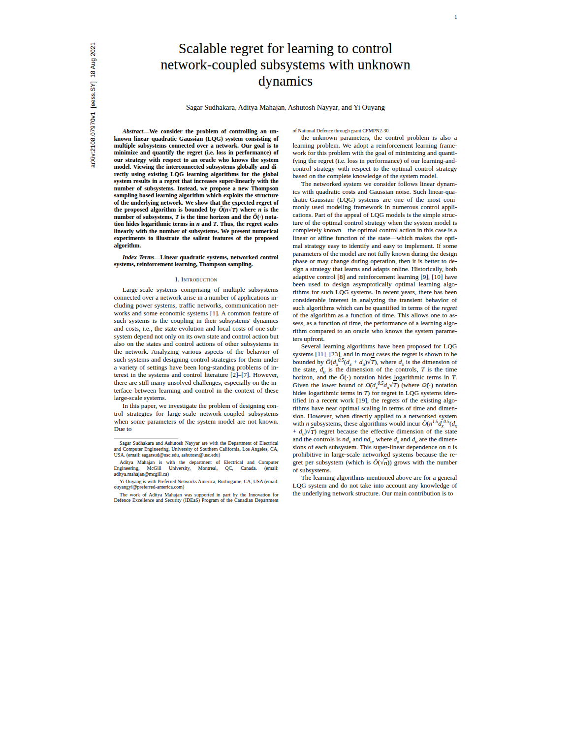1
arXiv:2108.07970v1 [eess.SY] 18 Aug 2021
Scalable regret for learning to control
network-coupled subsystems with unknown
dynamics
Sagar Sudhakara, Aditya Mahajan, Ashutosh Nayyar, and Yi Ouyang
Abstract—We consider the problem of controlling an unknown linear quadratic Gaussian (LQG) system consisting of multiple subsystems connected over a network. Our goal is to minimize and quantify the regret (i.e. loss in performance) of our strategy with respect to an oracle who knows the system model. Viewing the interconnected subsystems globally and directly using existing LQG learning algorithms for the global system results in a regret that increases super-linearly with the number of subsystems. Instead, we propose a new Thompson sampling based learning algorithm which exploits the structure of the underlying network. We show that the expected regret of the proposed algorithm is bounded by Õ(n√T) where n is the number of subsystems, T is the time horizon and the Õ(·) notation hides logarithmic terms in n and T. Thus, the regret scales linearly with the number of subsystems. We present numerical experiments to illustrate the salient features of the proposed algorithm.
Index Terms—Linear quadratic systems, networked control systems, reinforcement learning, Thompson sampling.
I. Introduction
Large-scale systems comprising of multiple subsystems connected over a network arise in a number of applications including power systems, traffic networks, communication networks and some economic systems [1]. A common feature of such systems is the coupling in their subsystems' dynamics and costs, i.e., the state evolution and local costs of one subsystem depend not only on its own state and control action but also on the states and control actions of other subsystems in the network. Analyzing various aspects of the behavior of such systems and designing control strategies for them under a variety of settings have been long-standing problems of interest in the systems and control literature [2]–[7]. However, there are still many unsolved challenges, especially on the interface between learning and control in the context of these large-scale systems.
In this paper, we investigate the problem of designing control strategies for large-scale network-coupled subsystems when some parameters of the system model are not known. Due to
Sagar Sudhakara and Ashutosh Nayyar are with the Department of Electrical and Computer Engineering, University of Southern California, Los Angeles, CA, USA. (email: sagarsud@usc.edu, ashutosn@usc.edu)
Aditya Mahajan is with the department of Electrical and Computer Engineering, McGill University, Montreal, QC, Canada. (email: aditya.mahajan@mcgill.ca)
Yi Ouyang is with Preferred Networks America, Burlingame, CA, USA (email: ouyangyi@preferred-america.com)
The work of Aditya Mahajan was supported in part by the Innovation for Defence Excellence and Security (IDEaS) Program of the Canadian Department of National Defence through grant CFMPN2-30.
the unknown parameters, the control problem is also a learning problem. We adopt a reinforcement learning framework for this problem with the goal of minimizing and quantifying the regret (i.e. loss in performance) of our learning-and-control strategy with respect to the optimal control strategy based on the complete knowledge of the system model.
The networked system we consider follows linear dynamics with quadratic costs and Gaussian noise. Such linear-quadratic-Gaussian (LQG) systems are one of the most commonly used modeling framework in numerous control applications. Part of the appeal of LQG models is the simple structure of the optimal control strategy when the system model is completely known—the optimal control action in this case is a linear or affine function of the state—which makes the optimal strategy easy to identify and easy to implement. If some parameters of the model are not fully known during the design phase or may change during operation, then it is better to design a strategy that learns and adapts online. Historically, both adaptive control [8] and reinforcement learning [9], [10] have been used to design asymptotically optimal learning algorithms for such LQG systems. In recent years, there has been considerable interest in analyzing the transient behavior of such algorithms which can be quantified in terms of the regret of the algorithm as a function of time. This allows one to assess, as a function of time, the performance of a learning algorithm compared to an oracle who knows the system parameters upfront.
Several learning algorithms have been proposed for LQG systems [11]–[23], and in most cases the regret is shown to be bounded by Õ(dx0.5(dx + du)√T), where dx is the dimension of the state, du is the dimension of the controls, T is the time horizon, and the Õ(·) notation hides logarithmic terms in T. Given the lower bound of Ω̃(dx0.5du√T) (where Ω̃(·) notation hides logarithmic terms in T) for regret in LQG systems identified in a recent work [19], the regrets of the existing algorithms have near optimal scaling in terms of time and dimension. However, when directly applied to a networked system with n subsystems, these algorithms would incur Õ(n1.5dx0.5(dx + du)√T) regret because the effective dimension of the state and the controls is ndx and ndu, where dx and du are the dimensions of each subsystem. This super-linear dependence on n is prohibitive in large-scale networked systems because the regret per subsystem (which is Õ(√n)) grows with the number of subsystems.
The learning algorithms mentioned above are for a general LQG system and do not take into account any knowledge of the underlying network structure. Our main contribution is to